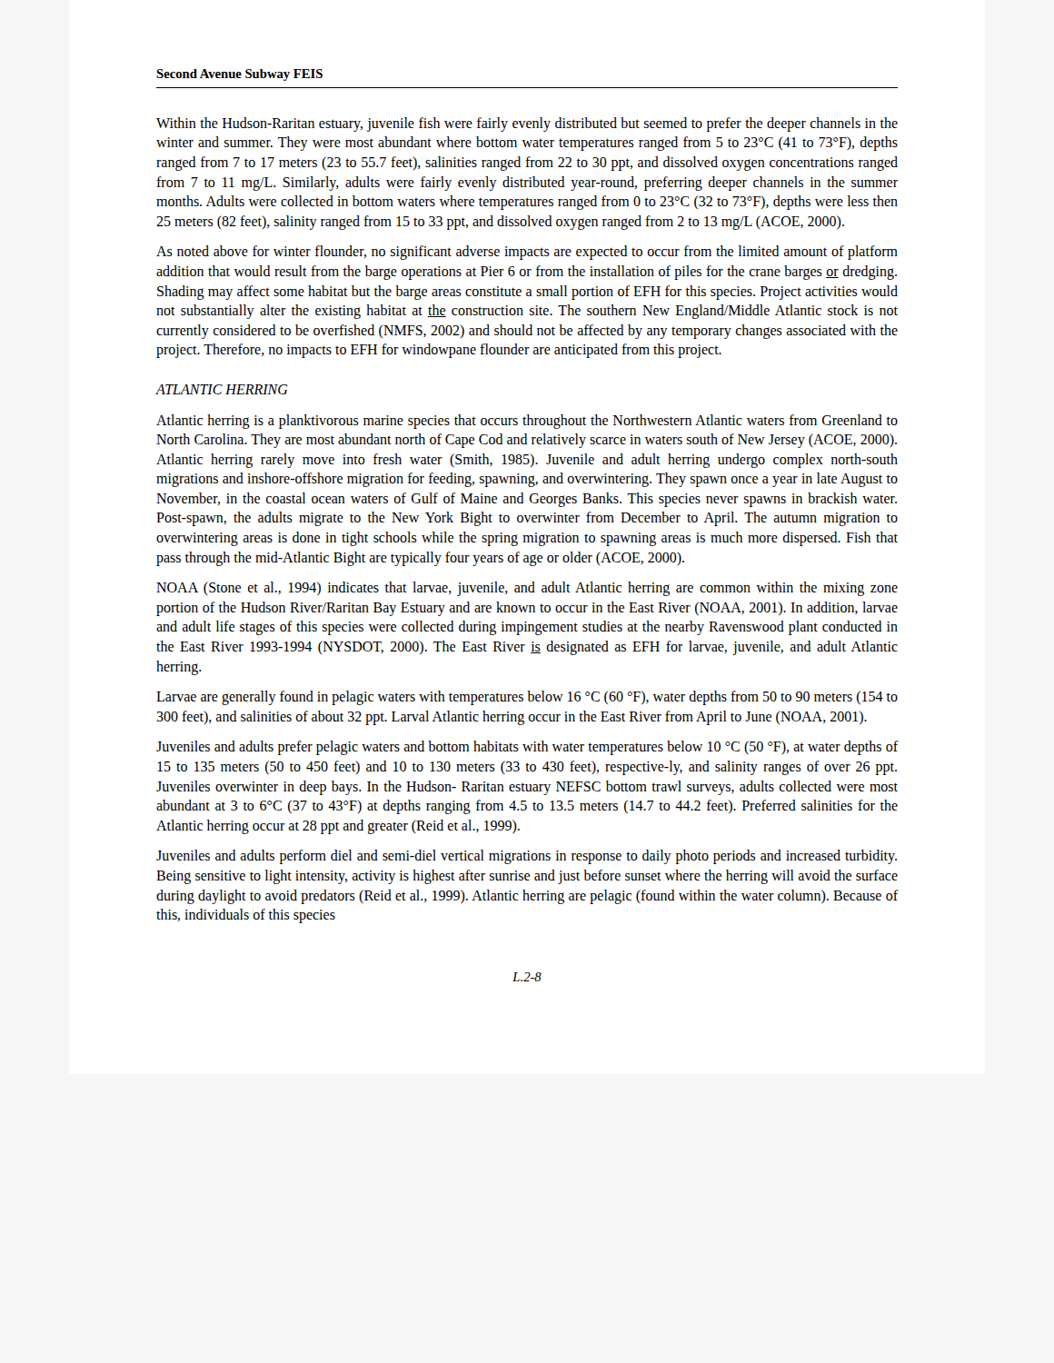Second Avenue Subway FEIS
Within the Hudson-Raritan estuary, juvenile fish were fairly evenly distributed but seemed to prefer the deeper channels in the winter and summer. They were most abundant where bottom water temperatures ranged from 5 to 23°C (41 to 73°F), depths ranged from 7 to 17 meters (23 to 55.7 feet), salinities ranged from 22 to 30 ppt, and dissolved oxygen concentrations ranged from 7 to 11 mg/L. Similarly, adults were fairly evenly distributed year-round, preferring deeper channels in the summer months. Adults were collected in bottom waters where temperatures ranged from 0 to 23°C (32 to 73°F), depths were less then 25 meters (82 feet), salinity ranged from 15 to 33 ppt, and dissolved oxygen ranged from 2 to 13 mg/L (ACOE, 2000).
As noted above for winter flounder, no significant adverse impacts are expected to occur from the limited amount of platform addition that would result from the barge operations at Pier 6 or from the installation of piles for the crane barges or dredging. Shading may affect some habitat but the barge areas constitute a small portion of EFH for this species. Project activities would not substantially alter the existing habitat at the construction site. The southern New England/Middle Atlantic stock is not currently considered to be overfished (NMFS, 2002) and should not be affected by any temporary changes associated with the project. Therefore, no impacts to EFH for windowpane flounder are anticipated from this project.
ATLANTIC HERRING
Atlantic herring is a planktivorous marine species that occurs throughout the Northwestern Atlantic waters from Greenland to North Carolina. They are most abundant north of Cape Cod and relatively scarce in waters south of New Jersey (ACOE, 2000). Atlantic herring rarely move into fresh water (Smith, 1985). Juvenile and adult herring undergo complex north-south migrations and inshore-offshore migration for feeding, spawning, and overwintering. They spawn once a year in late August to November, in the coastal ocean waters of Gulf of Maine and Georges Banks. This species never spawns in brackish water. Post-spawn, the adults migrate to the New York Bight to overwinter from December to April. The autumn migration to overwintering areas is done in tight schools while the spring migration to spawning areas is much more dispersed. Fish that pass through the mid-Atlantic Bight are typically four years of age or older (ACOE, 2000).
NOAA (Stone et al., 1994) indicates that larvae, juvenile, and adult Atlantic herring are common within the mixing zone portion of the Hudson River/Raritan Bay Estuary and are known to occur in the East River (NOAA, 2001). In addition, larvae and adult life stages of this species were collected during impingement studies at the nearby Ravenswood plant conducted in the East River 1993-1994 (NYSDOT, 2000). The East River is designated as EFH for larvae, juvenile, and adult Atlantic herring.
Larvae are generally found in pelagic waters with temperatures below 16 °C (60 °F), water depths from 50 to 90 meters (154 to 300 feet), and salinities of about 32 ppt. Larval Atlantic herring occur in the East River from April to June (NOAA, 2001).
Juveniles and adults prefer pelagic waters and bottom habitats with water temperatures below 10 °C (50 °F), at water depths of 15 to 135 meters (50 to 450 feet) and 10 to 130 meters (33 to 430 feet), respective-ly, and salinity ranges of over 26 ppt. Juveniles overwinter in deep bays. In the Hudson- Raritan estuary NEFSC bottom trawl surveys, adults collected were most abundant at 3 to 6°C (37 to 43°F) at depths ranging from 4.5 to 13.5 meters (14.7 to 44.2 feet). Preferred salinities for the Atlantic herring occur at 28 ppt and greater (Reid et al., 1999).
Juveniles and adults perform diel and semi-diel vertical migrations in response to daily photo periods and increased turbidity. Being sensitive to light intensity, activity is highest after sunrise and just before sunset where the herring will avoid the surface during daylight to avoid predators (Reid et al., 1999). Atlantic herring are pelagic (found within the water column). Because of this, individuals of this species
L.2-8